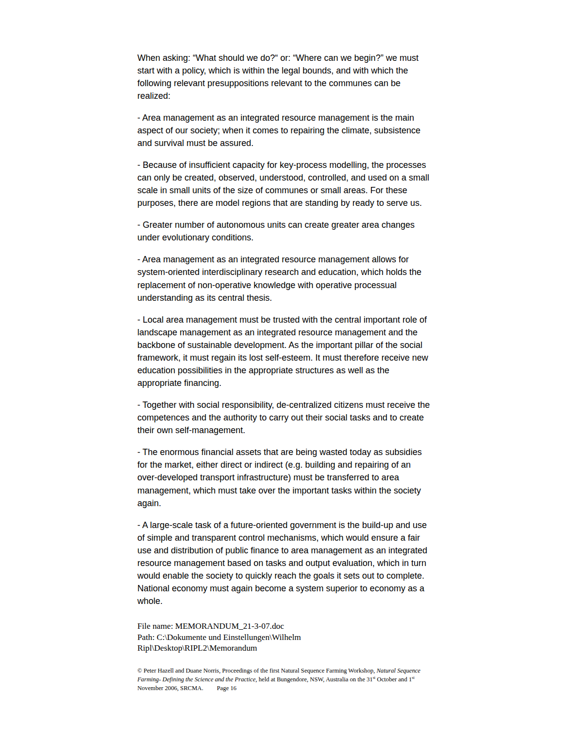When asking: “What should we do?“ or: “Where can we begin?” we must start with a policy, which is within the legal bounds, and with which the following relevant presuppositions relevant to the communes can be realized:
- Area management as an integrated resource management is the main aspect of our society; when it comes to repairing the climate, subsistence and survival must be assured.
- Because of insufficient capacity for key-process modelling, the processes can only be created, observed, understood, controlled, and used on a small scale in small units of the size of communes or small areas. For these purposes, there are model regions that are standing by ready to serve us.
- Greater number of autonomous units can create greater area changes under evolutionary conditions.
- Area management as an integrated resource management allows for system-oriented interdisciplinary research and education, which holds the replacement of non-operative knowledge with operative processual understanding as its central thesis.
- Local area management must be trusted with the central important role of landscape management as an integrated resource management and the backbone of sustainable development. As the important pillar of the social framework, it must regain its lost self-esteem. It must therefore receive new education possibilities in the appropriate structures as well as the appropriate financing.
- Together with social responsibility, de-centralized citizens must receive the competences and the authority to carry out their social tasks and to create their own self-management.
- The enormous financial assets that are being wasted today as subsidies for the market, either direct or indirect (e.g. building and repairing of an over-developed transport infrastructure) must be transferred to area management, which must take over the important tasks within the society again.
- A large-scale task of a future-oriented government is the build-up and use of simple and transparent control mechanisms, which would ensure a fair use and distribution of public finance to area management as an integrated resource management based on tasks and output evaluation, which in turn would enable the society to quickly reach the goals it sets out to complete. National economy must again become a system superior to economy as a whole.
File name: MEMORANDUM_21-3-07.doc
Path: C:\Dokumente und Einstellungen\Wilhelm
Ripl\Desktop\RIPL2\Memorandum
© Peter Hazell and Duane Norris, Proceedings of the first Natural Sequence Farming Workshop, Natural Sequence Farming- Defining the Science and the Practice, held at Bungendore, NSW, Australia on the 31st October and 1st November 2006, SRCMA.Page 16